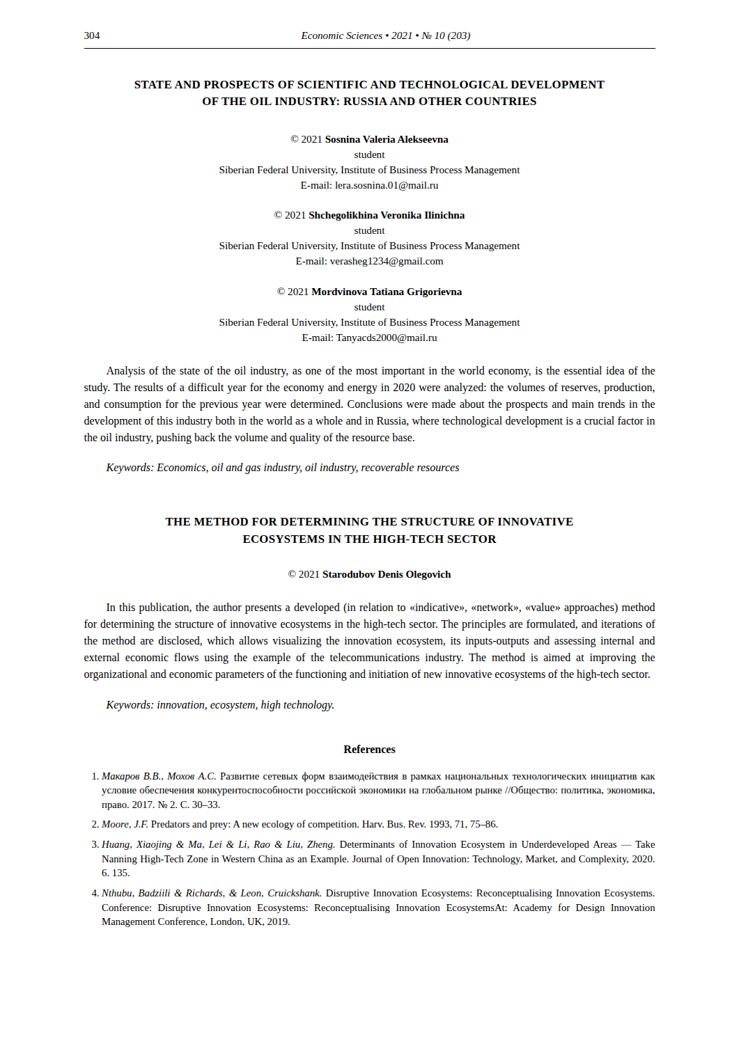304 Economic Sciences • 2021 • № 10 (203)
State and prospects of scientific and technological development
of the oil industry: Russia and other countries
© 2021 Sosnina Valeria Alekseevna student Siberian Federal University, Institute of Business Process Management E-mail: lera.sosnina.01@mail.ru
© 2021 Shchegolikhina Veronika Ilinichna student Siberian Federal University, Institute of Business Process Management E-mail: verasheg1234@gmail.com
© 2021 Mordvinova Tatiana Grigorievna student Siberian Federal University, Institute of Business Process Management E-mail: Tanyacds2000@mail.ru
Analysis of the state of the oil industry, as one of the most important in the world economy, is the essential idea of the study. The results of a difficult year for the economy and energy in 2020 were analyzed: the volumes of reserves, production, and consumption for the previous year were determined. Conclusions were made about the prospects and main trends in the development of this industry both in the world as a whole and in Russia, where technological development is a crucial factor in the oil industry, pushing back the volume and quality of the resource base.
Keywords: Economics, oil and gas industry, oil industry, recoverable resources
The method for determining the structure of innovative
ecosystems in the high-tech sector
© 2021 Starodubov Denis Olegovich
In this publication, the author presents a developed (in relation to «indicative», «network», «value» approaches) method for determining the structure of innovative ecosystems in the high-tech sector. The principles are formulated, and iterations of the method are disclosed, which allows visualizing the innovation ecosystem, its inputs-outputs and assessing internal and external economic flows using the example of the telecommunications industry. The method is aimed at improving the organizational and economic parameters of the functioning and initiation of new innovative ecosystems of the high-tech sector.
Keywords: innovation, ecosystem, high technology.
References
Макаров В.В., Мохов А.С. Развитие сетевых форм взаимодействия в рамках национальных технологических инициатив как условие обеспечения конкурентоспособности российской экономики на глобальном рынке //Общество: политика, экономика, право. 2017. № 2. С. 30–33.
Moore, J.F. Predators and prey: A new ecology of competition. Harv. Bus. Rev. 1993, 71, 75–86.
Huang, Xiaojing & Ma, Lei & Li, Rao & Liu, Zheng. Determinants of Innovation Ecosystem in Underdeveloped Areas — Take Nanning High-Tech Zone in Western China as an Example. Journal of Open Innovation: Technology, Market, and Complexity, 2020. 6. 135.
Nthubu, Badziili & Richards, & Leon, Cruickshank. Disruptive Innovation Ecosystems: Reconceptualising Innovation Ecosystems. Conference: Disruptive Innovation Ecosystems: Reconceptualising Innovation EcosystemsAt: Academy for Design Innovation Management Conference, London, UK, 2019.